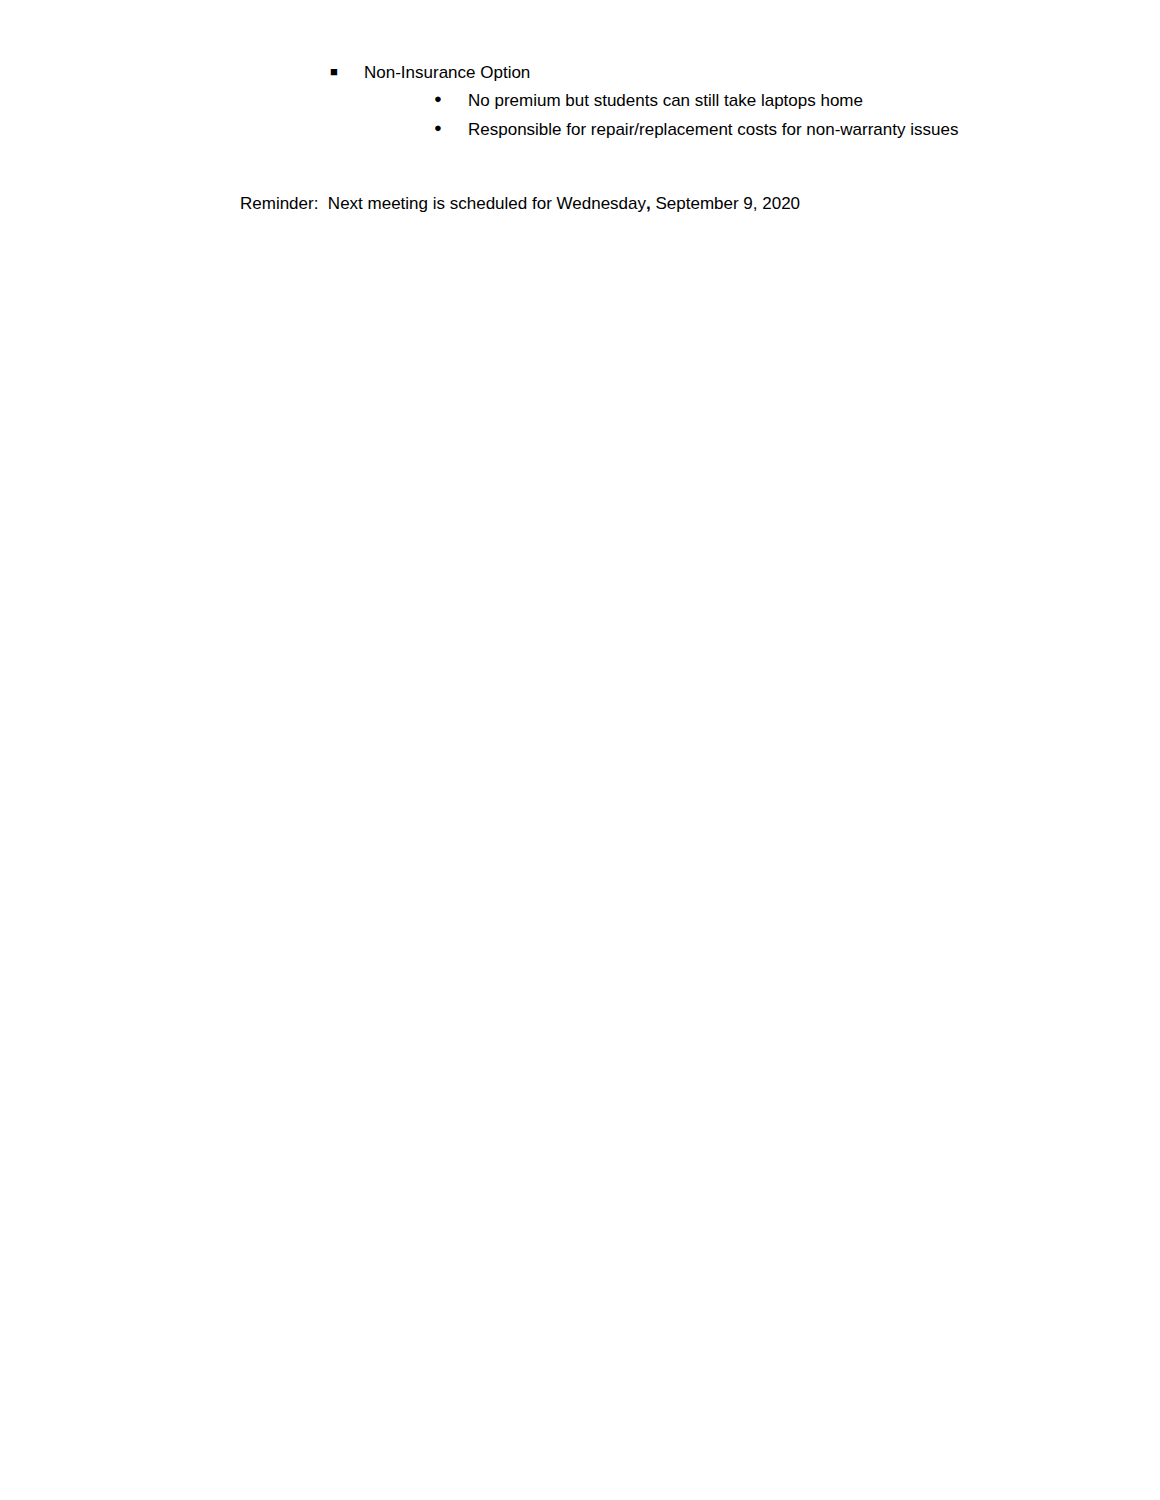Non-Insurance Option
No premium but students can still take laptops home
Responsible for repair/replacement costs for non-warranty issues
Reminder: Next meeting is scheduled for Wednesday, September 9, 2020